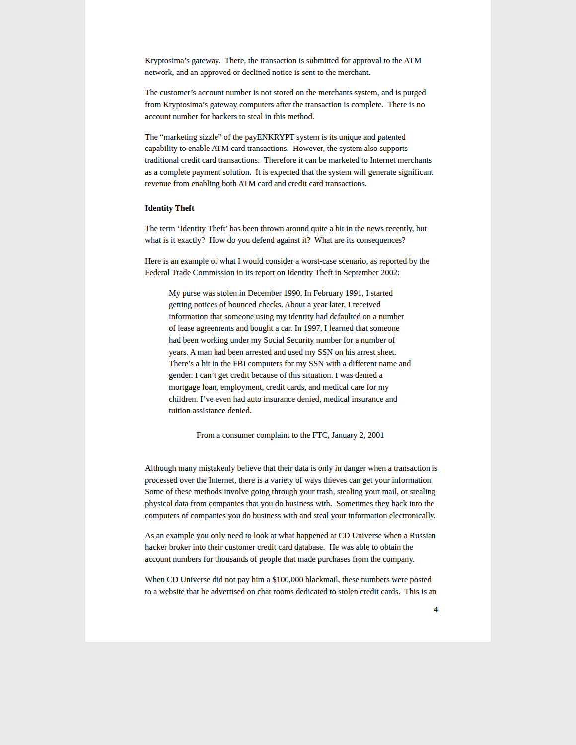Kryptosima’s gateway. There, the transaction is submitted for approval to the ATM network, and an approved or declined notice is sent to the merchant.
The customer’s account number is not stored on the merchants system, and is purged from Kryptosima’s gateway computers after the transaction is complete. There is no account number for hackers to steal in this method.
The “marketing sizzle” of the payENKRYPT system is its unique and patented capability to enable ATM card transactions. However, the system also supports traditional credit card transactions. Therefore it can be marketed to Internet merchants as a complete payment solution. It is expected that the system will generate significant revenue from enabling both ATM card and credit card transactions.
Identity Theft
The term ‘Identity Theft’ has been thrown around quite a bit in the news recently, but what is it exactly? How do you defend against it? What are its consequences?
Here is an example of what I would consider a worst-case scenario, as reported by the Federal Trade Commission in its report on Identity Theft in September 2002:
My purse was stolen in December 1990. In February 1991, I started getting notices of bounced checks. About a year later, I received information that someone using my identity had defaulted on a number of lease agreements and bought a car. In 1997, I learned that someone had been working under my Social Security number for a number of years. A man had been arrested and used my SSN on his arrest sheet. There’s a hit in the FBI computers for my SSN with a different name and gender. I can’t get credit because of this situation. I was denied a mortgage loan, employment, credit cards, and medical care for my children. I’ve even had auto insurance denied, medical insurance and tuition assistance denied.
From a consumer complaint to the FTC, January 2, 2001
Although many mistakenly believe that their data is only in danger when a transaction is processed over the Internet, there is a variety of ways thieves can get your information. Some of these methods involve going through your trash, stealing your mail, or stealing physical data from companies that you do business with. Sometimes they hack into the computers of companies you do business with and steal your information electronically.
As an example you only need to look at what happened at CD Universe when a Russian hacker broker into their customer credit card database. He was able to obtain the account numbers for thousands of people that made purchases from the company.
When CD Universe did not pay him a $100,000 blackmail, these numbers were posted to a website that he advertised on chat rooms dedicated to stolen credit cards. This is an
4